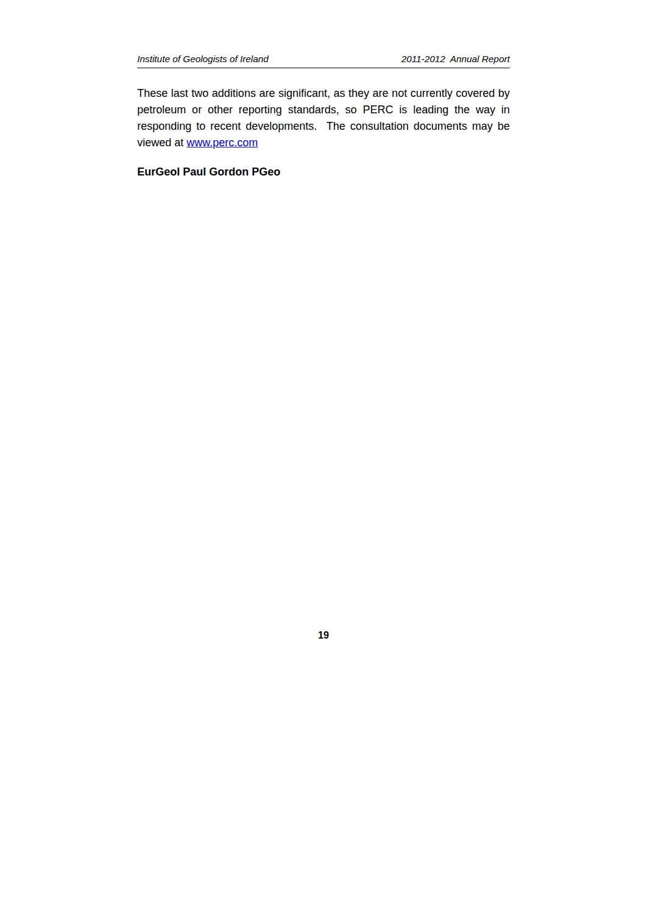Institute of Geologists of Ireland 2011-2012 Annual Report
These last two additions are significant, as they are not currently covered by petroleum or other reporting standards, so PERC is leading the way in responding to recent developments. The consultation documents may be viewed at www.perc.com
EurGeol Paul Gordon PGeo
19